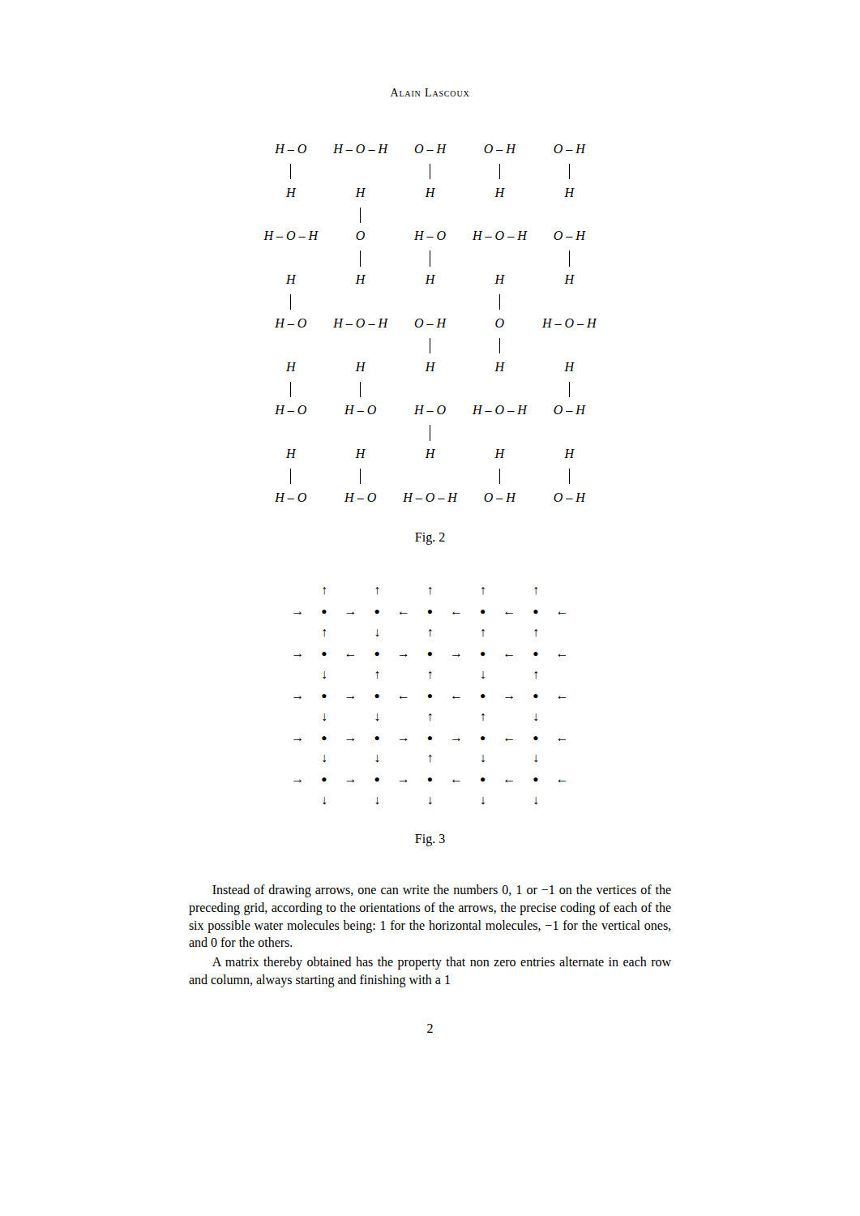Alain Lascoux
| H – O | H – O – H | O – H | O – H | O – H |
| H | H | H | H | H |
| H – O – H | O | H – O | H – O – H | O – H |
| H | H | H | H | H |
| H – O | H – O – H | O – H | O | H – O – H |
| H | H | H | H | H |
| H – O | H – O | H – O | H – O – H | O – H |
| H | H | H | H | H |
| H – O | H – O | H – O – H | O – H | O – H |
Fig. 2
| | ↑ | | ↑ | | ↑ | | ↑ | | ↑ | |
| → | ● | → | ● | ← | ● | ← | ● | ← | ● | ← |
| | ↑ | | ↓ | | ↑ | | ↑ | | ↑ | |
| → | ● | ← | ● | → | ● | → | ● | ← | ● | ← |
| | ↓ | | ↑ | | ↑ | | ↓ | | ↑ | |
| → | ● | → | ● | ← | ● | ← | ● | → | ● | ← |
| | ↓ | | ↓ | | ↑ | | ↑ | | ↓ | |
| → | ● | → | ● | → | ● | → | ● | ← | ● | ← |
| | ↓ | | ↓ | | ↑ | | ↓ | | ↓ | |
| → | ● | → | ● | → | ● | ← | ● | ← | ● | ← |
| | ↓ | | ↓ | | ↓ | | ↓ | | ↓ | |
Fig. 3
Instead of drawing arrows, one can write the numbers 0, 1 or −1 on the vertices of the preceding grid, according to the orientations of the arrows, the precise coding of each of the six possible water molecules being: 1 for the horizontal molecules, −1 for the vertical ones, and 0 for the others.
A matrix thereby obtained has the property that non zero entries alternate in each row and column, always starting and finishing with a 1
2